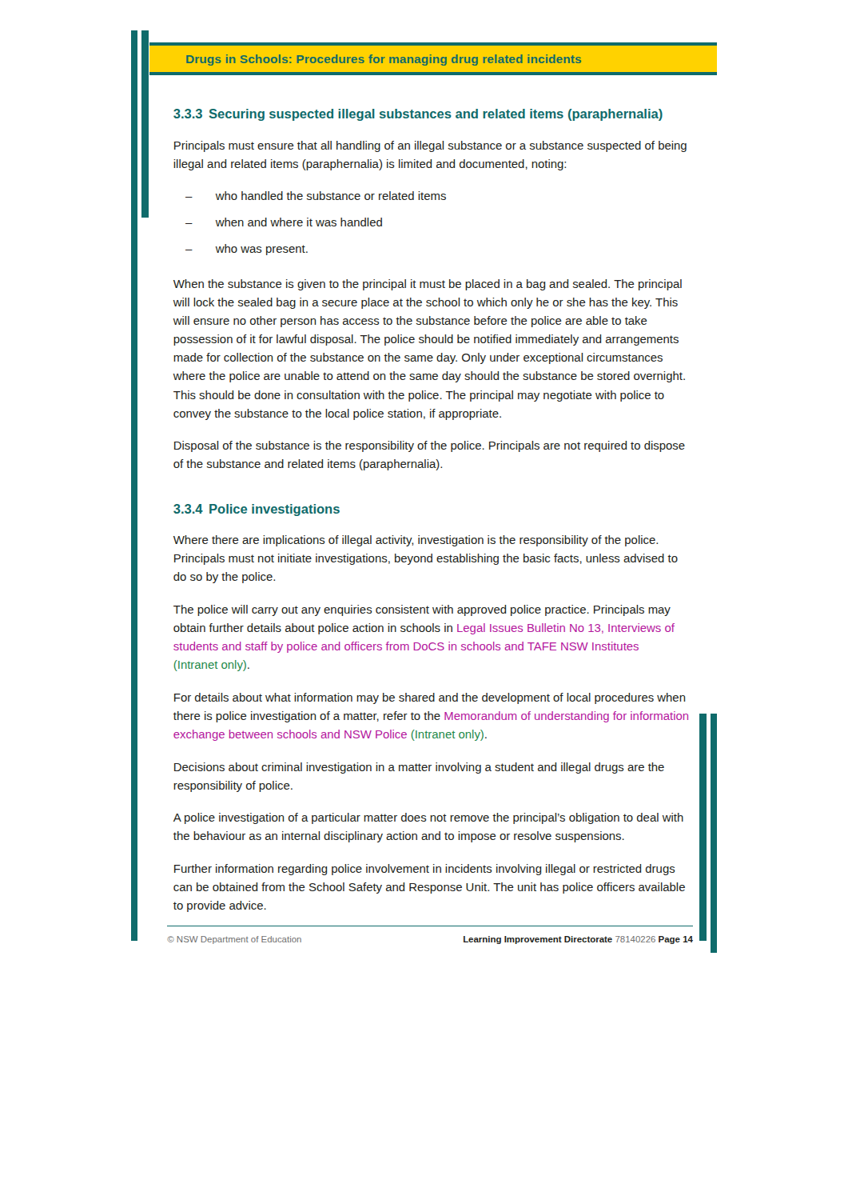Drugs in Schools: Procedures for managing drug related incidents
3.3.3 Securing suspected illegal substances and related items (paraphernalia)
Principals must ensure that all handling of an illegal substance or a substance suspected of being illegal and related items (paraphernalia) is limited and documented, noting:
who handled the substance or related items
when and where it was handled
who was present.
When the substance is given to the principal it must be placed in a bag and sealed. The principal will lock the sealed bag in a secure place at the school to which only he or she has the key. This will ensure no other person has access to the substance before the police are able to take possession of it for lawful disposal. The police should be notified immediately and arrangements made for collection of the substance on the same day. Only under exceptional circumstances where the police are unable to attend on the same day should the substance be stored overnight. This should be done in consultation with the police. The principal may negotiate with police to convey the substance to the local police station, if appropriate.
Disposal of the substance is the responsibility of the police. Principals are not required to dispose of the substance and related items (paraphernalia).
3.3.4 Police investigations
Where there are implications of illegal activity, investigation is the responsibility of the police. Principals must not initiate investigations, beyond establishing the basic facts, unless advised to do so by the police.
The police will carry out any enquiries consistent with approved police practice. Principals may obtain further details about police action in schools in Legal Issues Bulletin No 13, Interviews of students and staff by police and officers from DoCS in schools and TAFE NSW Institutes (Intranet only).
For details about what information may be shared and the development of local procedures when there is police investigation of a matter, refer to the Memorandum of understanding for information exchange between schools and NSW Police (Intranet only).
Decisions about criminal investigation in a matter involving a student and illegal drugs are the responsibility of police.
A police investigation of a particular matter does not remove the principal’s obligation to deal with the behaviour as an internal disciplinary action and to impose or resolve suspensions.
Further information regarding police involvement in incidents involving illegal or restricted drugs can be obtained from the School Safety and Response Unit. The unit has police officers available to provide advice.
© NSW Department of Education
Learning Improvement Directorate 78140226 Page 14